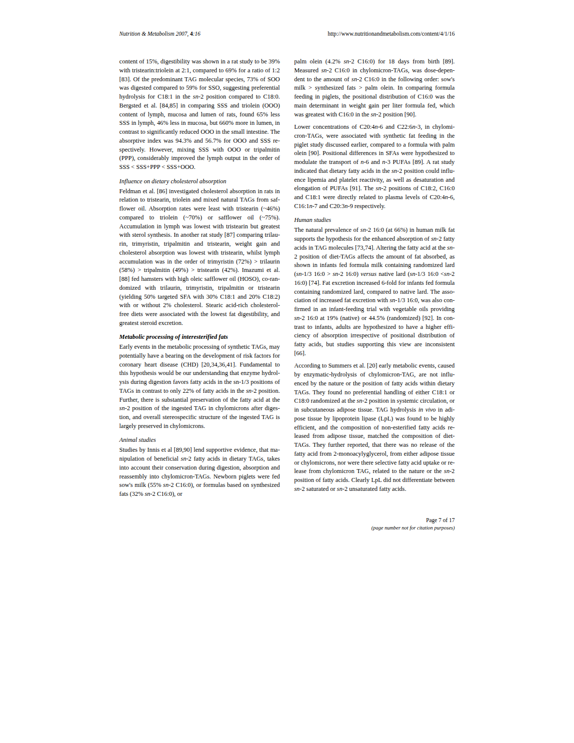Nutrition & Metabolism 2007, 4:16
http://www.nutritionandmetabolism.com/content/4/1/16
content of 15%, digestibility was shown in a rat study to be 39% with tristearin:triolein at 2:1, compared to 69% for a ratio of 1:2 [83]. Of the predominant TAG molecular species, 73% of SOO was digested compared to 59% for SSO, suggesting preferential hydrolysis for C18:1 in the sn-2 position compared to C18:0. Bergsted et al. [84,85] in comparing SSS and triolein (OOO) content of lymph, mucosa and lumen of rats, found 65% less SSS in lymph, 46% less in mucosa, but 660% more in lumen, in contrast to significantly reduced OOO in the small intestine. The absorptive index was 94.3% and 56.7% for OOO and SSS respectively. However, mixing SSS with OOO or tripalmitin (PPP), considerably improved the lymph output in the order of SSS < SSS+PPP < SSS+OOO.
Influence on dietary cholesterol absorption
Feldman et al. [86] investigated cholesterol absorption in rats in relation to tristearin, triolein and mixed natural TAGs from safflower oil. Absorption rates were least with tristearin (~46%) compared to triolein (~70%) or safflower oil (~75%). Accumulation in lymph was lowest with tristearin but greatest with sterol synthesis. In another rat study [87] comparing trilaurin, trimyristin, tripalmitin and tristearin, weight gain and cholesterol absorption was lowest with tristearin, whilst lymph accumulation was in the order of trimyristin (72%) > trilaurin (58%) > tripalmitin (49%) > tristearin (42%). Imazumi et al. [88] fed hamsters with high oleic safflower oil (HOSO), co-randomized with trilaurin, trimyristin, tripalmitin or tristearin (yielding 50% targeted SFA with 30% C18:1 and 20% C18:2) with or without 2% cholesterol. Stearic acid-rich cholesterol-free diets were associated with the lowest fat digestibility, and greatest steroid excretion.
Metabolic processing of interesterified fats
Early events in the metabolic processing of synthetic TAGs, may potentially have a bearing on the development of risk factors for coronary heart disease (CHD) [20,34,36,41]. Fundamental to this hypothesis would be our understanding that enzyme hydrolysis during digestion favors fatty acids in the sn-1/3 positions of TAGs in contrast to only 22% of fatty acids in the sn-2 position. Further, there is substantial preservation of the fatty acid at the sn-2 position of the ingested TAG in chylomicrons after digestion, and overall stereospecific structure of the ingested TAG is largely preserved in chylomicrons.
Animal studies
Studies by Innis et al [89,90] lend supportive evidence, that manipulation of beneficial sn-2 fatty acids in dietary TAGs, takes into account their conservation during digestion, absorption and reassembly into chylomicron-TAGs. Newborn piglets were fed sow's milk (55% sn-2 C16:0), or formulas based on synthesized fats (32% sn-2 C16:0), or
palm olein (4.2% sn-2 C16:0) for 18 days from birth [89]. Measured sn-2 C16:0 in chylomicron-TAGs, was dose-dependent to the amount of sn-2 C16:0 in the following order: sow's milk > synthesized fats > palm olein. In comparing formula feeding in piglets, the positional distribution of C16:0 was the main determinant in weight gain per liter formula fed, which was greatest with C16:0 in the sn-2 position [90].
Lower concentrations of C20:4n-6 and C22:6n-3, in chylomicron-TAGs, were associated with synthetic fat feeding in the piglet study discussed earlier, compared to a formula with palm olein [90]. Positional differences in SFAs were hypothesized to modulate the transport of n-6 and n-3 PUFAs [89]. A rat study indicated that dietary fatty acids in the sn-2 position could influence lipemia and platelet reactivity, as well as desaturation and elongation of PUFAs [91]. The sn-2 positions of C18:2, C16:0 and C18:1 were directly related to plasma levels of C20:4n-6, C16:1n-7 and C20:3n-9 respectively.
Human studies
The natural prevalence of sn-2 16:0 (at 66%) in human milk fat supports the hypothesis for the enhanced absorption of sn-2 fatty acids in TAG molecules [73,74]. Altering the fatty acid at the sn-2 position of diet-TAGs affects the amount of fat absorbed, as shown in infants fed formula milk containing randomized lard (sn-1/3 16:0 > sn-2 16:0) versus native lard (sn-1/3 16:0 <sn-2 16:0) [74]. Fat excretion increased 6-fold for infants fed formula containing randomized lard, compared to native lard. The association of increased fat excretion with sn-1/3 16:0, was also confirmed in an infant-feeding trial with vegetable oils providing sn-2 16:0 at 19% (native) or 44.5% (randomized) [92]. In contrast to infants, adults are hypothesized to have a higher efficiency of absorption irrespective of positional distribution of fatty acids, but studies supporting this view are inconsistent [66].
According to Summers et al. [20] early metabolic events, caused by enzymatic-hydrolysis of chylomicron-TAG, are not influenced by the nature or the position of fatty acids within dietary TAGs. They found no preferential handling of either C18:1 or C18:0 randomized at the sn-2 position in systemic circulation, or in subcutaneous adipose tissue. TAG hydrolysis in vivo in adipose tissue by lipoprotein lipase (LpL) was found to be highly efficient, and the composition of non-esterified fatty acids released from adipose tissue, matched the composition of diet-TAGs. They further reported, that there was no release of the fatty acid from 2-monoacylyglycerol, from either adipose tissue or chylomicrons, nor were there selective fatty acid uptake or release from chylomicron TAG, related to the nature or the sn-2 position of fatty acids. Clearly LpL did not differentiate between sn-2 saturated or sn-2 unsaturated fatty acids.
Page 7 of 17
(page number not for citation purposes)